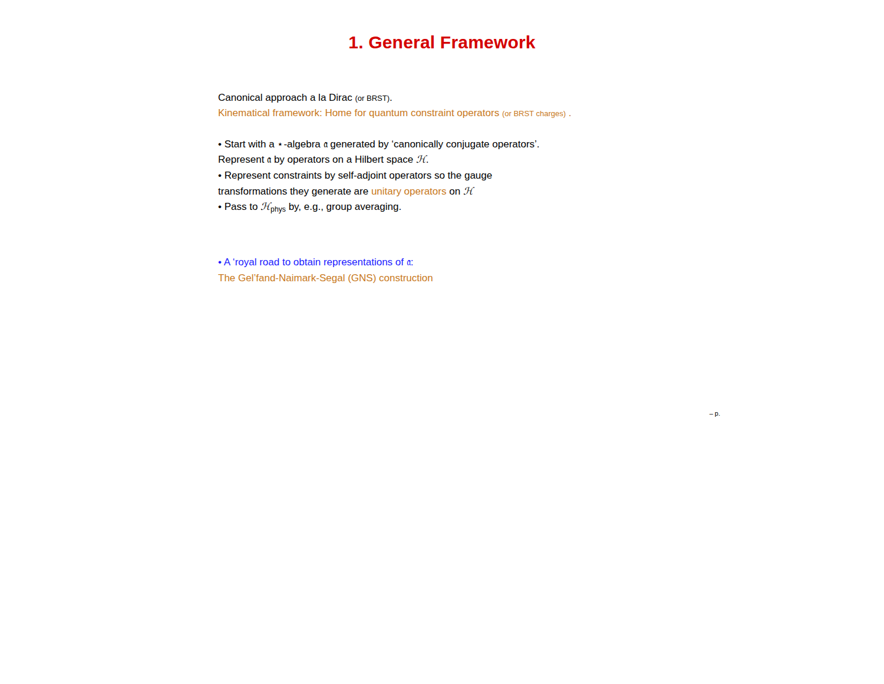1. General Framework
Canonical approach a la Dirac (or BRST).
Kinematical framework: Home for quantum constraint operators (or BRST charges) .
• Start with a ⋆-algebra 𝔞 generated by ‘canonically conjugate operators’.
Represent 𝔞 by operators on a Hilbert space ℋ.
• Represent constraints by self-adjoint operators so the gauge
transformations they generate are unitary operators on ℋ
• Pass to ℋphys by, e.g., group averaging.
• A ‘royal road to obtain representations of 𝔞:
The Gel’fand-Naimark-Segal (GNS) construction
– p.